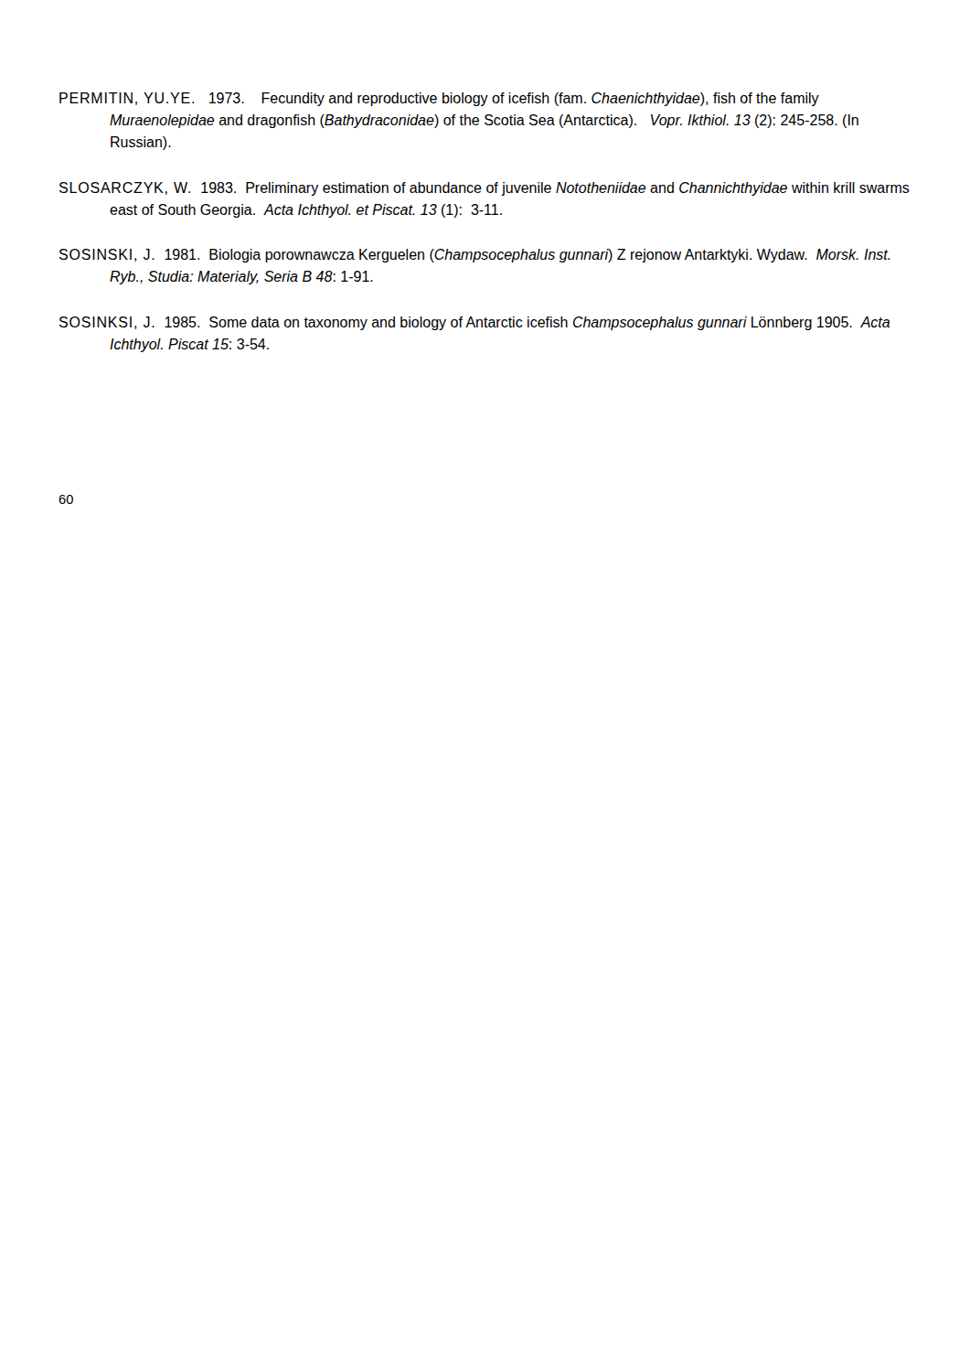PERMITIN, YU.YE. 1973. Fecundity and reproductive biology of icefish (fam. Chaenichthyidae), fish of the family Muraenolepidae and dragonfish (Bathydraconidae) of the Scotia Sea (Antarctica). Vopr. Ikthiol. 13 (2): 245-258. (In Russian).
SLOSARCZYK, W. 1983. Preliminary estimation of abundance of juvenile Nototheniidae and Channichthyidae within krill swarms east of South Georgia. Acta Ichthyol. et Piscat. 13 (1): 3-11.
SOSINSKI, J. 1981. Biologia porownawcza Kerguelen (Champsocephalus gunnari) Z rejonow Antarktyki. Wydaw. Morsk. Inst. Ryb., Studia: Materialy, Seria B 48: 1-91.
SOSINKSI, J. 1985. Some data on taxonomy and biology of Antarctic icefish Champsocephalus gunnari Lönnberg 1905. Acta Ichthyol. Piscat 15: 3-54.
60